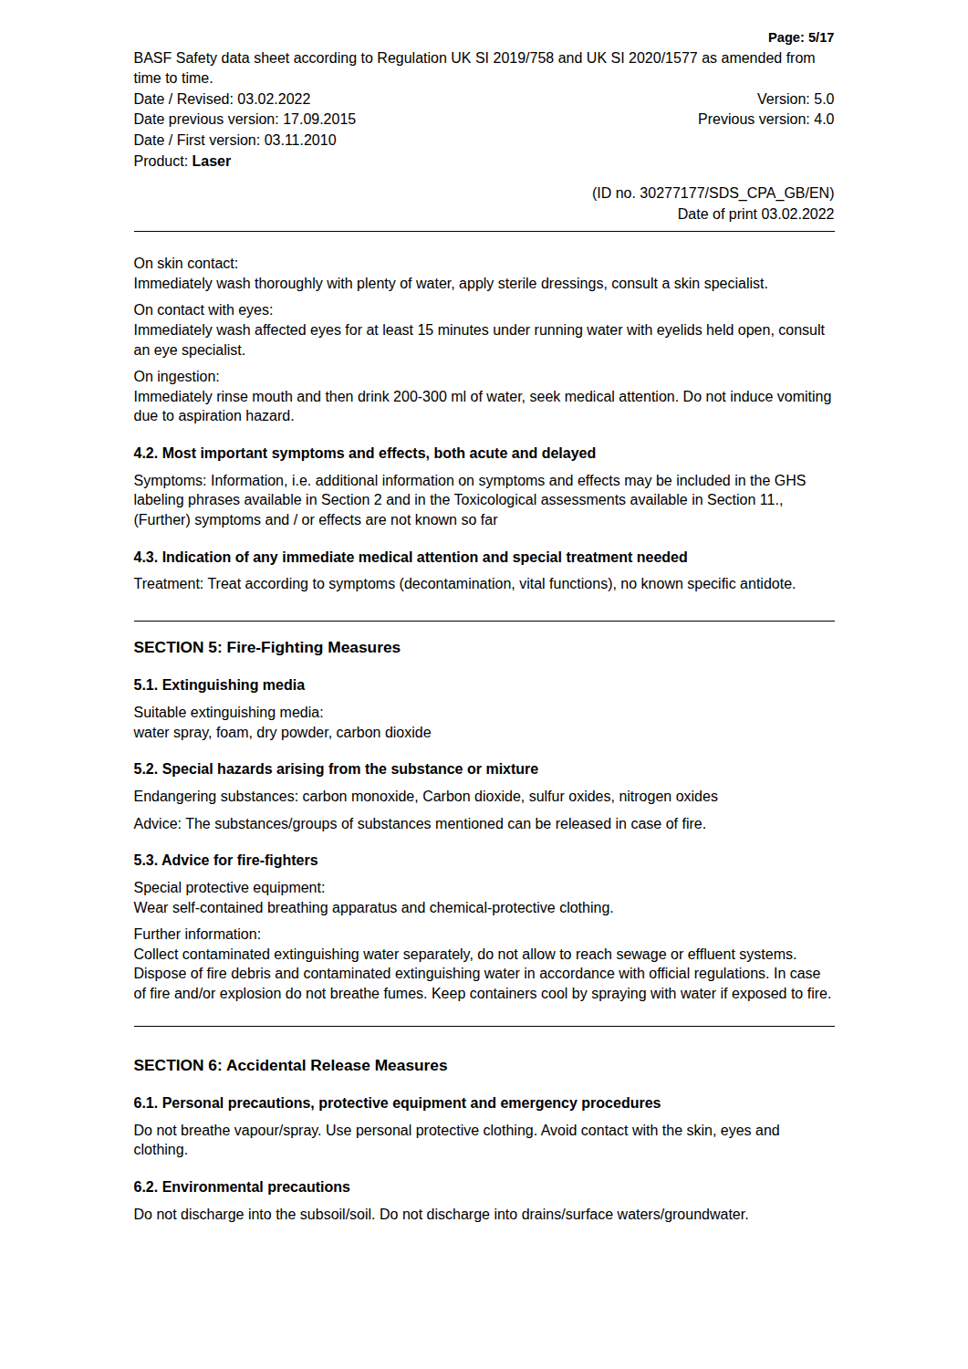Page: 5/17
BASF Safety data sheet according to Regulation UK SI 2019/758 and UK SI 2020/1577 as amended from time to time.
Date / Revised: 03.02.2022 Version: 5.0
Date previous version: 17.09.2015 Previous version: 4.0
Date / First version: 03.11.2010
Product: Laser
(ID no. 30277177/SDS_CPA_GB/EN)
Date of print 03.02.2022
On skin contact:
Immediately wash thoroughly with plenty of water, apply sterile dressings, consult a skin specialist.
On contact with eyes:
Immediately wash affected eyes for at least 15 minutes under running water with eyelids held open, consult an eye specialist.
On ingestion:
Immediately rinse mouth and then drink 200-300 ml of water, seek medical attention. Do not induce vomiting due to aspiration hazard.
4.2. Most important symptoms and effects, both acute and delayed
Symptoms: Information, i.e. additional information on symptoms and effects may be included in the GHS labeling phrases available in Section 2 and in the Toxicological assessments available in Section 11., (Further) symptoms and / or effects are not known so far
4.3. Indication of any immediate medical attention and special treatment needed
Treatment: Treat according to symptoms (decontamination, vital functions), no known specific antidote.
SECTION 5: Fire-Fighting Measures
5.1. Extinguishing media
Suitable extinguishing media:
water spray, foam, dry powder, carbon dioxide
5.2. Special hazards arising from the substance or mixture
Endangering substances: carbon monoxide, Carbon dioxide, sulfur oxides, nitrogen oxides
Advice: The substances/groups of substances mentioned can be released in case of fire.
5.3. Advice for fire-fighters
Special protective equipment:
Wear self-contained breathing apparatus and chemical-protective clothing.
Further information:
Collect contaminated extinguishing water separately, do not allow to reach sewage or effluent systems. Dispose of fire debris and contaminated extinguishing water in accordance with official regulations. In case of fire and/or explosion do not breathe fumes. Keep containers cool by spraying with water if exposed to fire.
SECTION 6: Accidental Release Measures
6.1. Personal precautions, protective equipment and emergency procedures
Do not breathe vapour/spray. Use personal protective clothing. Avoid contact with the skin, eyes and clothing.
6.2. Environmental precautions
Do not discharge into the subsoil/soil. Do not discharge into drains/surface waters/groundwater.